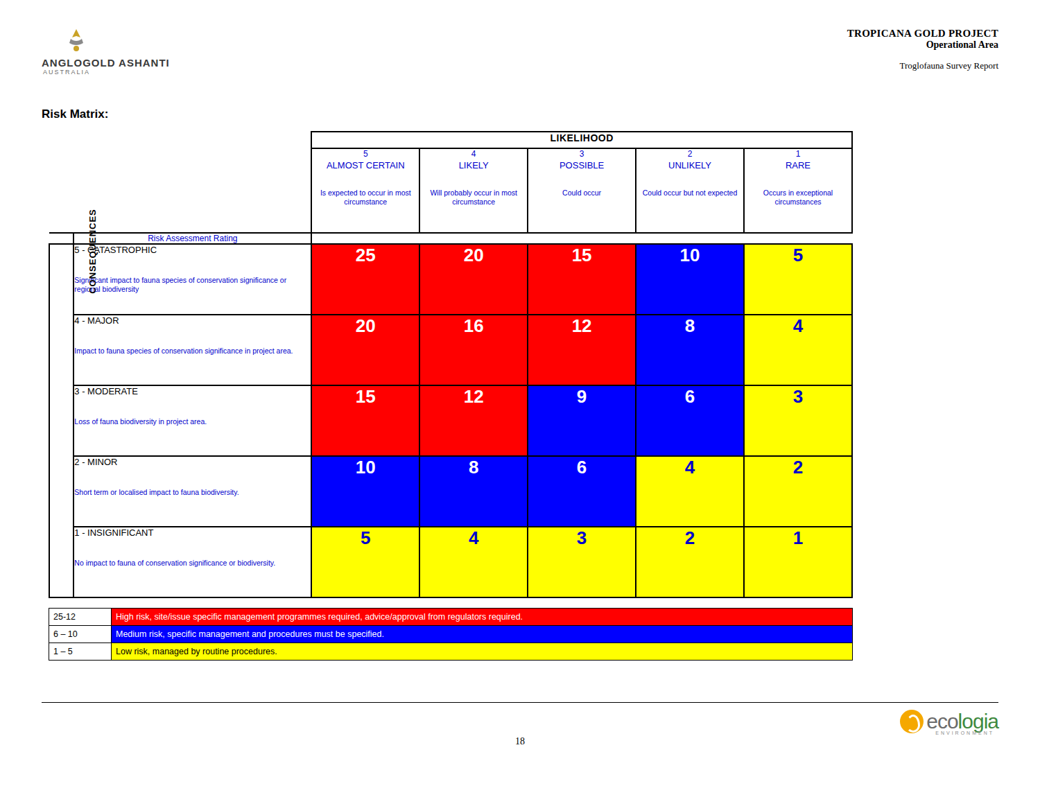ANGLOGOLD ASHANTI
AUSTRALIA
TROPICANA GOLD PROJECT
Operational Area
Troglofauna Survey Report
Risk Matrix:
| | LIKELIHOOD |
| 5 ALMOST CERTAIN Is expected to occur in most circumstance | 4 LIKELY Will probably occur in most circumstance | 3 POSSIBLE Could occur | 2 UNLIKELY Could occur but not expected | 1 RARE Occurs in exceptional circumstances |
| | Risk Assessment Rating | |
| CONSEQUENCES | 5 - CATASTROPHIC Significant impact to fauna species of conservation significance or regional biodiversity | 25 | 20 | 15 | 10 | 5 |
| 4 - MAJOR Impact to fauna species of conservation significance in project area. | 20 | 16 | 12 | 8 | 4 |
| 3 - MODERATE Loss of fauna biodiversity in project area. | 15 | 12 | 9 | 6 | 3 |
| 2 - MINOR Short term or localised impact to fauna biodiversity. | 10 | 8 | 6 | 4 | 2 |
| 1 - INSIGNIFICANT No impact to fauna of conservation significance or biodiversity. | 5 | 4 | 3 | 2 | 1 |
| 25-12 | High risk, site/issue specific management programmes required, advice/approval from regulators required. |
| 6 – 10 | Medium risk, specific management and procedures must be specified. |
| 1 – 5 | Low risk, managed by routine procedures. |
18
ecologia
ENVIRONMENT